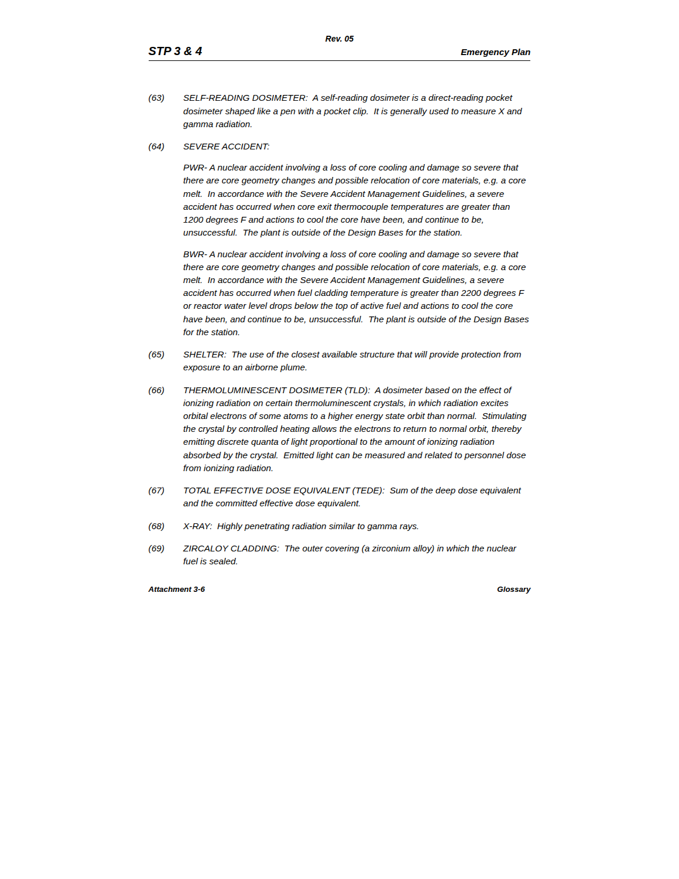Rev. 05
STP 3 & 4
Emergency Plan
(63) SELF-READING DOSIMETER: A self-reading dosimeter is a direct-reading pocket dosimeter shaped like a pen with a pocket clip. It is generally used to measure X and gamma radiation.
(64) SEVERE ACCIDENT:
PWR- A nuclear accident involving a loss of core cooling and damage so severe that there are core geometry changes and possible relocation of core materials, e.g. a core melt. In accordance with the Severe Accident Management Guidelines, a severe accident has occurred when core exit thermocouple temperatures are greater than 1200 degrees F and actions to cool the core have been, and continue to be, unsuccessful. The plant is outside of the Design Bases for the station.
BWR- A nuclear accident involving a loss of core cooling and damage so severe that there are core geometry changes and possible relocation of core materials, e.g. a core melt. In accordance with the Severe Accident Management Guidelines, a severe accident has occurred when fuel cladding temperature is greater than 2200 degrees F or reactor water level drops below the top of active fuel and actions to cool the core have been, and continue to be, unsuccessful. The plant is outside of the Design Bases for the station.
(65) SHELTER: The use of the closest available structure that will provide protection from exposure to an airborne plume.
(66) THERMOLUMINESCENT DOSIMETER (TLD): A dosimeter based on the effect of ionizing radiation on certain thermoluminescent crystals, in which radiation excites orbital electrons of some atoms to a higher energy state orbit than normal. Stimulating the crystal by controlled heating allows the electrons to return to normal orbit, thereby emitting discrete quanta of light proportional to the amount of ionizing radiation absorbed by the crystal. Emitted light can be measured and related to personnel dose from ionizing radiation.
(67) TOTAL EFFECTIVE DOSE EQUIVALENT (TEDE): Sum of the deep dose equivalent and the committed effective dose equivalent.
(68) X-RAY: Highly penetrating radiation similar to gamma rays.
(69) ZIRCALOY CLADDING: The outer covering (a zirconium alloy) in which the nuclear fuel is sealed.
Attachment 3-6 Glossary